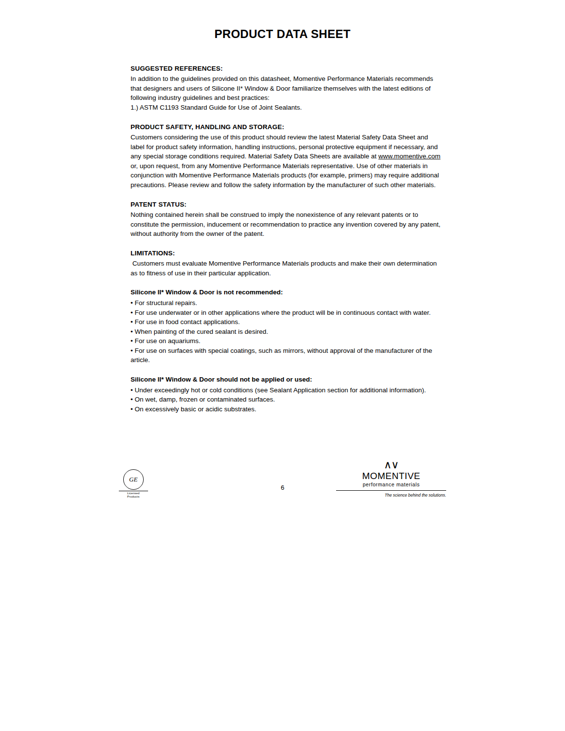PRODUCT DATA SHEET
SUGGESTED REFERENCES:
In addition to the guidelines provided on this datasheet, Momentive Performance Materials recommends that designers and users of Silicone II* Window & Door familiarize themselves with the latest editions of following industry guidelines and best practices:
1.) ASTM C1193 Standard Guide for Use of Joint Sealants.
PRODUCT SAFETY, HANDLING AND STORAGE:
Customers considering the use of this product should review the latest Material Safety Data Sheet and label for product safety information, handling instructions, personal protective equipment if necessary, and any special storage conditions required. Material Safety Data Sheets are available at www.momentive.com or, upon request, from any Momentive Performance Materials representative. Use of other materials in conjunction with Momentive Performance Materials products (for example, primers) may require additional precautions. Please review and follow the safety information by the manufacturer of such other materials.
PATENT STATUS:
Nothing contained herein shall be construed to imply the nonexistence of any relevant patents or to constitute the permission, inducement or recommendation to practice any invention covered by any patent, without authority from the owner of the patent.
LIMITATIONS:
Customers must evaluate Momentive Performance Materials products and make their own determination as to fitness of use in their particular application.
Silicone II* Window & Door is not recommended:
• For structural repairs.
• For use underwater or in other applications where the product will be in continuous contact with water.
• For use in food contact applications.
• When painting of the cured sealant is desired.
• For use on aquariums.
• For use on surfaces with special coatings, such as mirrors, without approval of the manufacturer of the article.
Silicone II* Window & Door should not be applied or used:
• Under exceedingly hot or cold conditions (see Sealant Application section for additional information).
• On wet, damp, frozen or contaminated surfaces.
• On excessively basic or acidic substrates.
GE
Licensed Products
6
∧∨
MOMENTIVE
performance materials
The science behind the solutions.